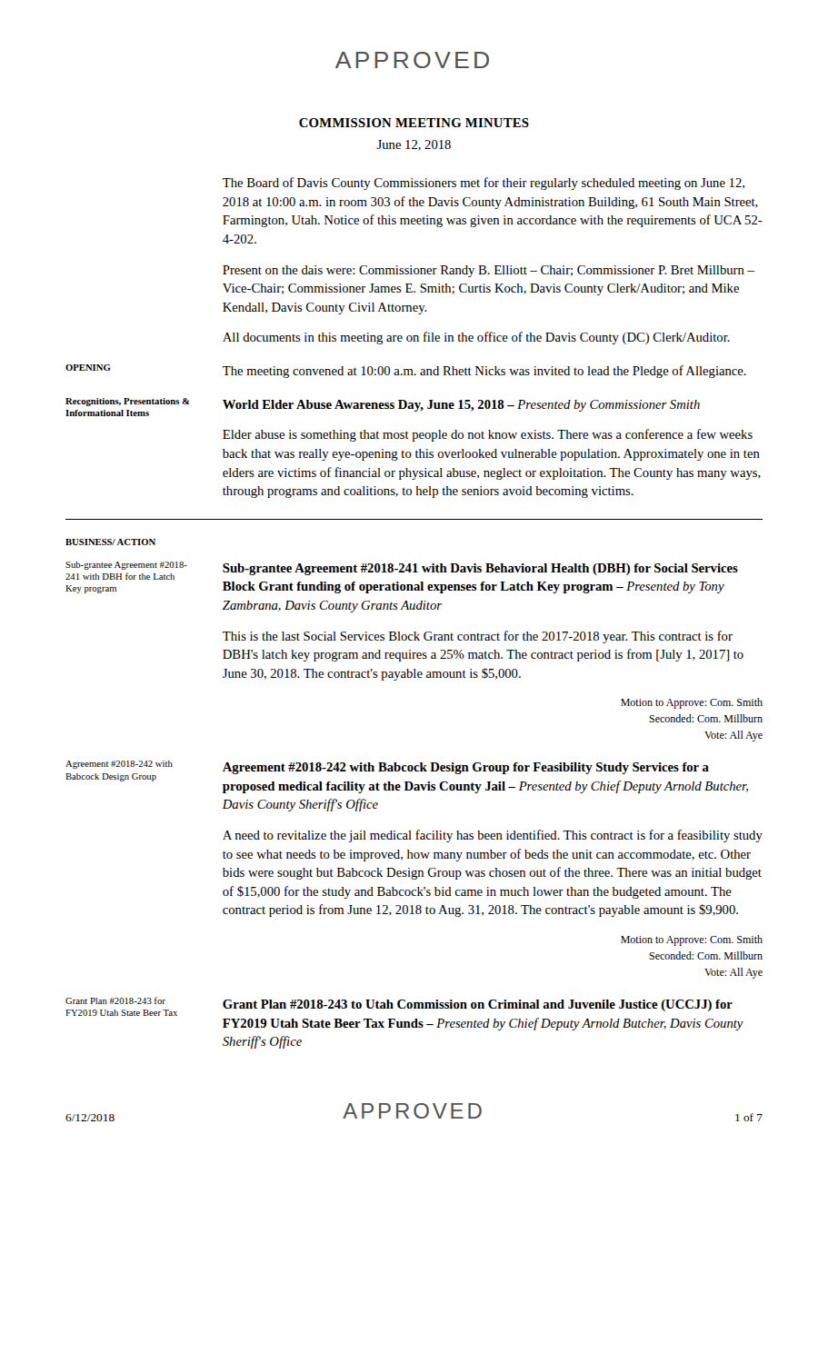APPROVED
COMMISSION MEETING MINUTES
June 12, 2018
| | The Board of Davis County Commissioners met for their regularly scheduled meeting on June 12, 2018 at 10:00 a.m. in room 303 of the Davis County Administration Building, 61 South Main Street, Farmington, Utah. Notice of this meeting was given in accordance with the requirements of UCA 52-4-202. Present on the dais were: Commissioner Randy B. Elliott – Chair; Commissioner P. Bret Millburn – Vice-Chair; Commissioner James E. Smith; Curtis Koch, Davis County Clerk/Auditor; and Mike Kendall, Davis County Civil Attorney. All documents in this meeting are on file in the office of the Davis County (DC) Clerk/Auditor. |
| OPENING | The meeting convened at 10:00 a.m. and Rhett Nicks was invited to lead the Pledge of Allegiance. |
| Recognitions, Presentations & Informational Items | World Elder Abuse Awareness Day, June 15, 2018 – Presented by Commissioner Smith Elder abuse is something that most people do not know exists. There was a conference a few weeks back that was really eye-opening to this overlooked vulnerable population. Approximately one in ten elders are victims of financial or physical abuse, neglect or exploitation. The County has many ways, through programs and coalitions, to help the seniors avoid becoming victims. |
| BUSINESS/ ACTION | |
| Sub-grantee Agreement #2018-241 with DBH for the Latch Key program | Sub-grantee Agreement #2018-241 with Davis Behavioral Health (DBH) for Social Services Block Grant funding of operational expenses for Latch Key program – Presented by Tony Zambrana, Davis County Grants Auditor This is the last Social Services Block Grant contract for the 2017-2018 year. This contract is for DBH's latch key program and requires a 25% match. The contract period is from [July 1, 2017] to June 30, 2018. The contract's payable amount is $5,000. Motion to Approve: Com. Smith Seconded: Com. Millburn Vote: All Aye |
| Agreement #2018-242 with Babcock Design Group | Agreement #2018-242 with Babcock Design Group for Feasibility Study Services for a proposed medical facility at the Davis County Jail – Presented by Chief Deputy Arnold Butcher, Davis County Sheriff's Office A need to revitalize the jail medical facility has been identified. This contract is for a feasibility study to see what needs to be improved, how many number of beds the unit can accommodate, etc. Other bids were sought but Babcock Design Group was chosen out of the three. There was an initial budget of $15,000 for the study and Babcock's bid came in much lower than the budgeted amount. The contract period is from June 12, 2018 to Aug. 31, 2018. The contract's payable amount is $9,900. Motion to Approve: Com. Smith Seconded: Com. Millburn Vote: All Aye |
| Grant Plan #2018-243 for FY2019 Utah State Beer Tax | Grant Plan #2018-243 to Utah Commission on Criminal and Juvenile Justice (UCCJJ) for FY2019 Utah State Beer Tax Funds – Presented by Chief Deputy Arnold Butcher, Davis County Sheriff's Office |
6/12/2018
APPROVED
1 of 7